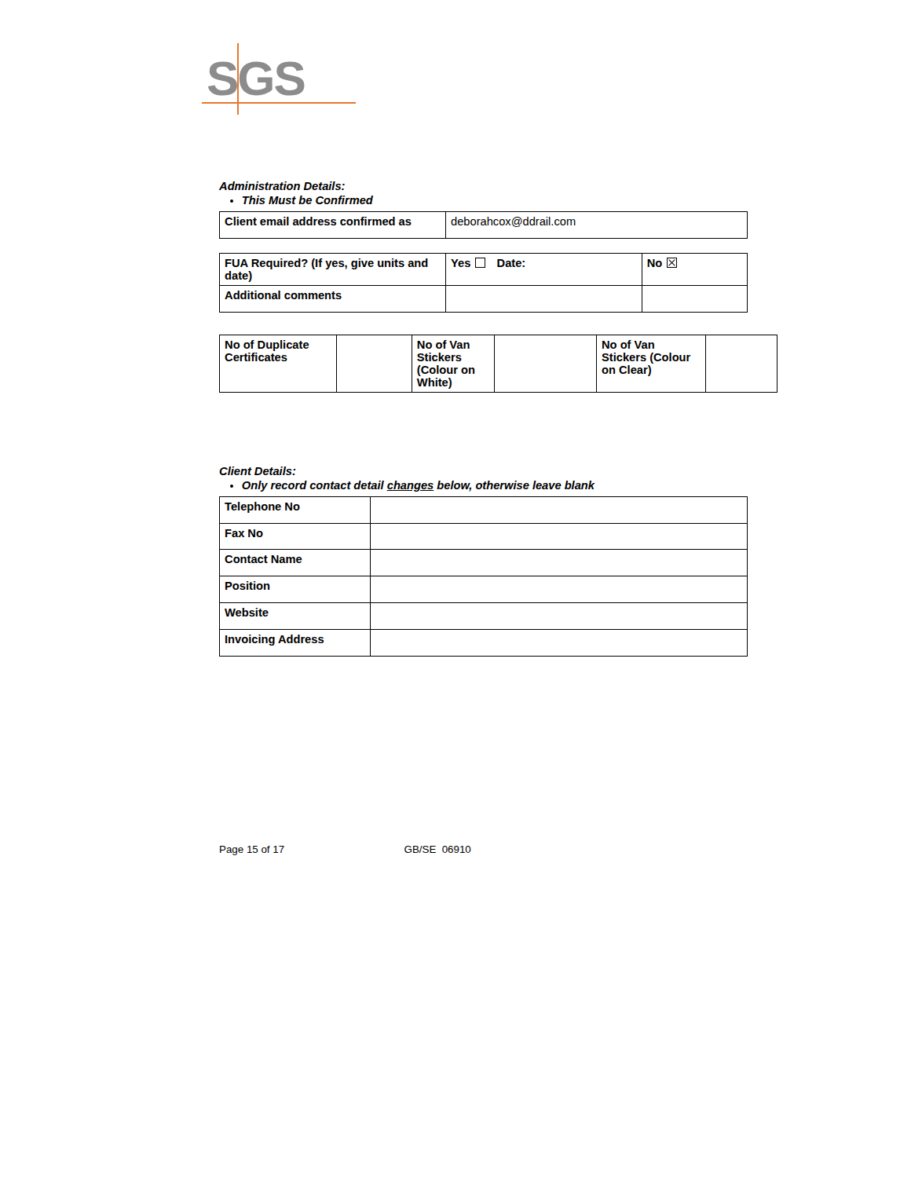SGS
Administration Details:
This Must be Confirmed
| Client email address confirmed as | deborahcox@ddrail.com |
| FUA Required? (If yes, give units and date) | Yes Date: | No |
| Additional comments | | |
| No of Duplicate Certificates | | No of Van Stickers (Colour on White) | | No of Van Stickers (Colour on Clear) | |
Client Details:
Only record contact detail changes below, otherwise leave blank
| Telephone No | |
| Fax No | |
| Contact Name | |
| Position | |
| Website | |
| Invoicing Address | |
Page 15 of 17 GB/SE 06910